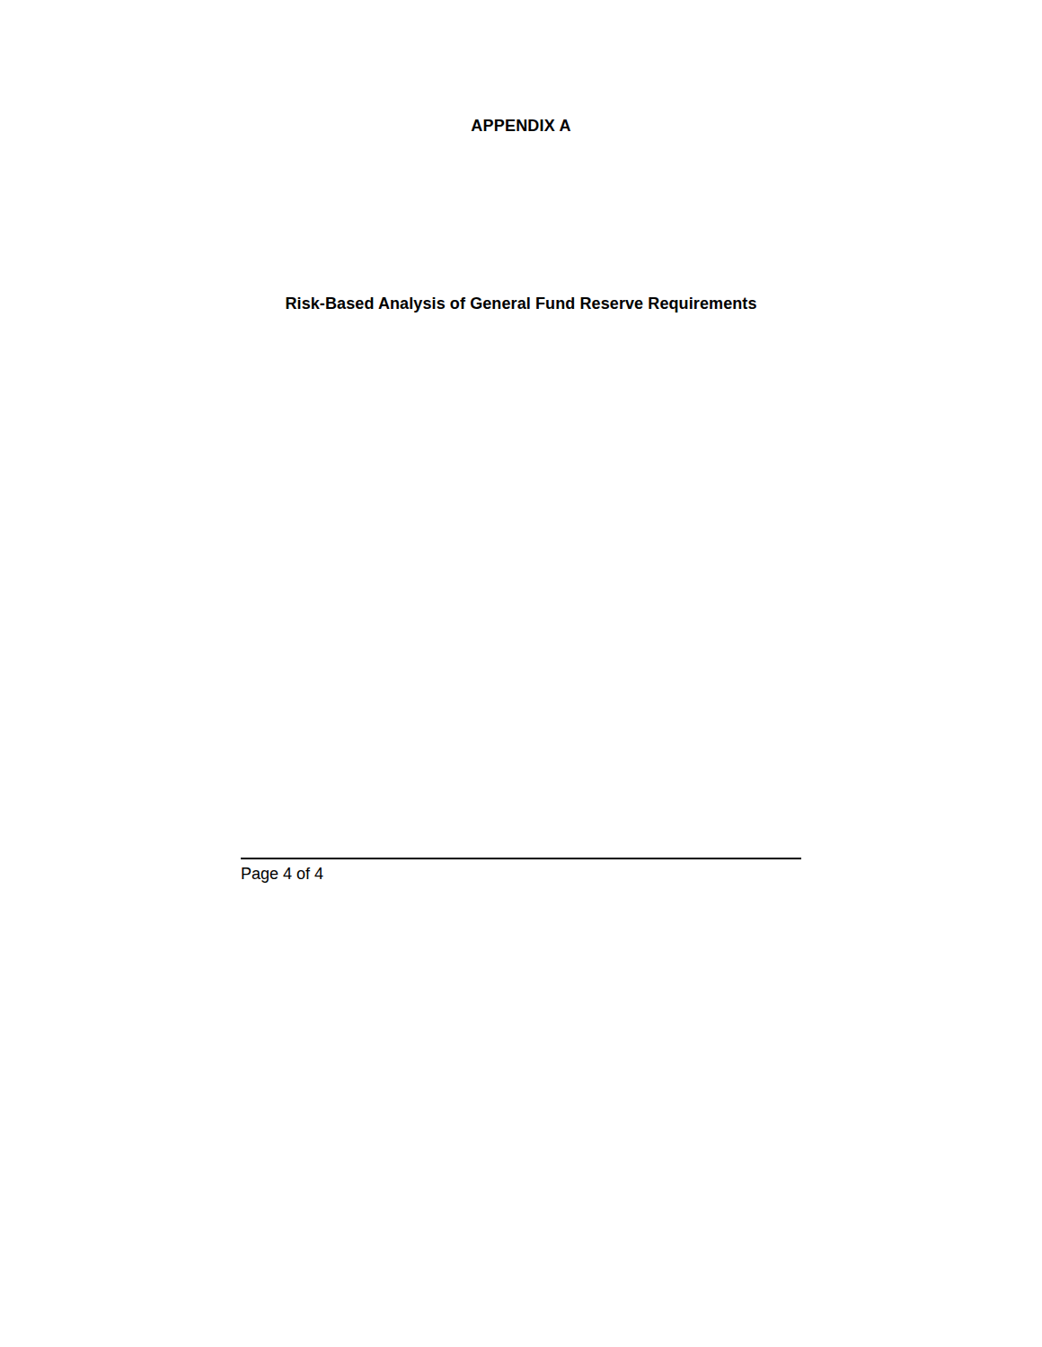APPENDIX A
Risk-Based Analysis of General Fund Reserve Requirements
Page 4 of 4